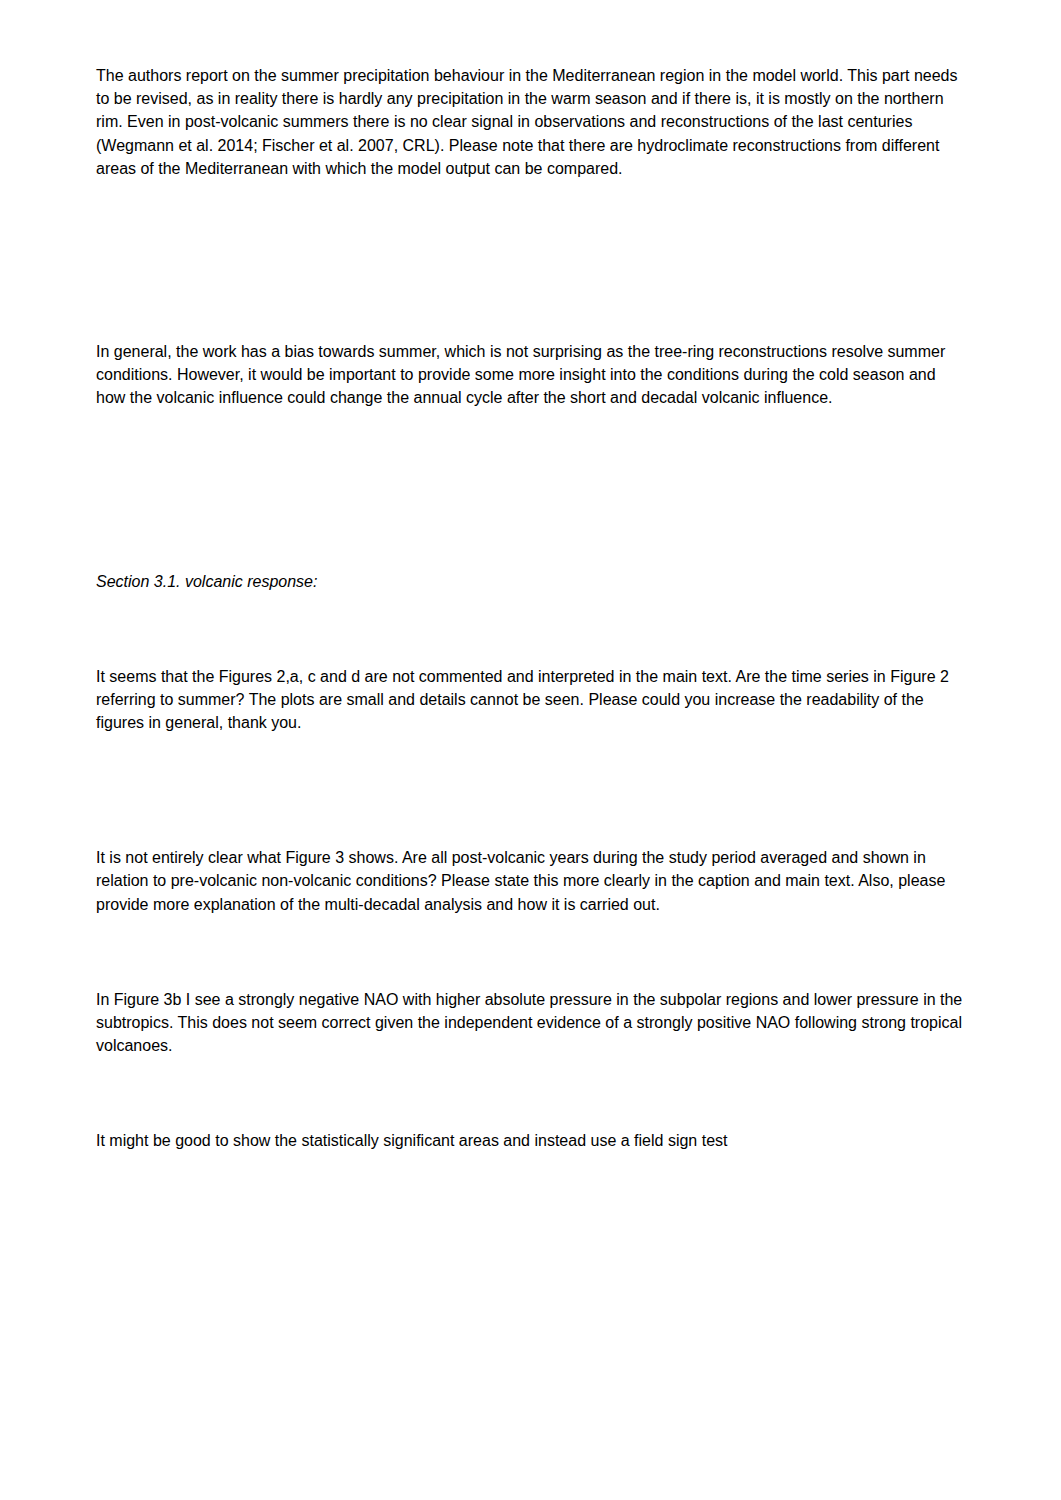The authors report on the summer precipitation behaviour in the Mediterranean region in the model world. This part needs to be revised, as in reality there is hardly any precipitation in the warm season and if there is, it is mostly on the northern rim. Even in post-volcanic summers there is no clear signal in observations and reconstructions of the last centuries (Wegmann et al. 2014; Fischer et al. 2007, CRL). Please note that there are hydroclimate reconstructions from different areas of the Mediterranean with which the model output can be compared.
In general, the work has a bias towards summer, which is not surprising as the tree-ring reconstructions resolve summer conditions. However, it would be important to provide some more insight into the conditions during the cold season and how the volcanic influence could change the annual cycle after the short and decadal volcanic influence.
Section 3.1. volcanic response:
It seems that the Figures 2,a, c and d are not commented and interpreted in the main text. Are the time series in Figure 2 referring to summer? The plots are small and details cannot be seen. Please could you increase the readability of the figures in general, thank you.
It is not entirely clear what Figure 3 shows. Are all post-volcanic years during the study period averaged and shown in relation to pre-volcanic non-volcanic conditions? Please state this more clearly in the caption and main text. Also, please provide more explanation of the multi-decadal analysis and how it is carried out.
In Figure 3b I see a strongly negative NAO with higher absolute pressure in the subpolar regions and lower pressure in the subtropics. This does not seem correct given the independent evidence of a strongly positive NAO following strong tropical volcanoes.
It might be good to show the statistically significant areas and instead use a field sign test